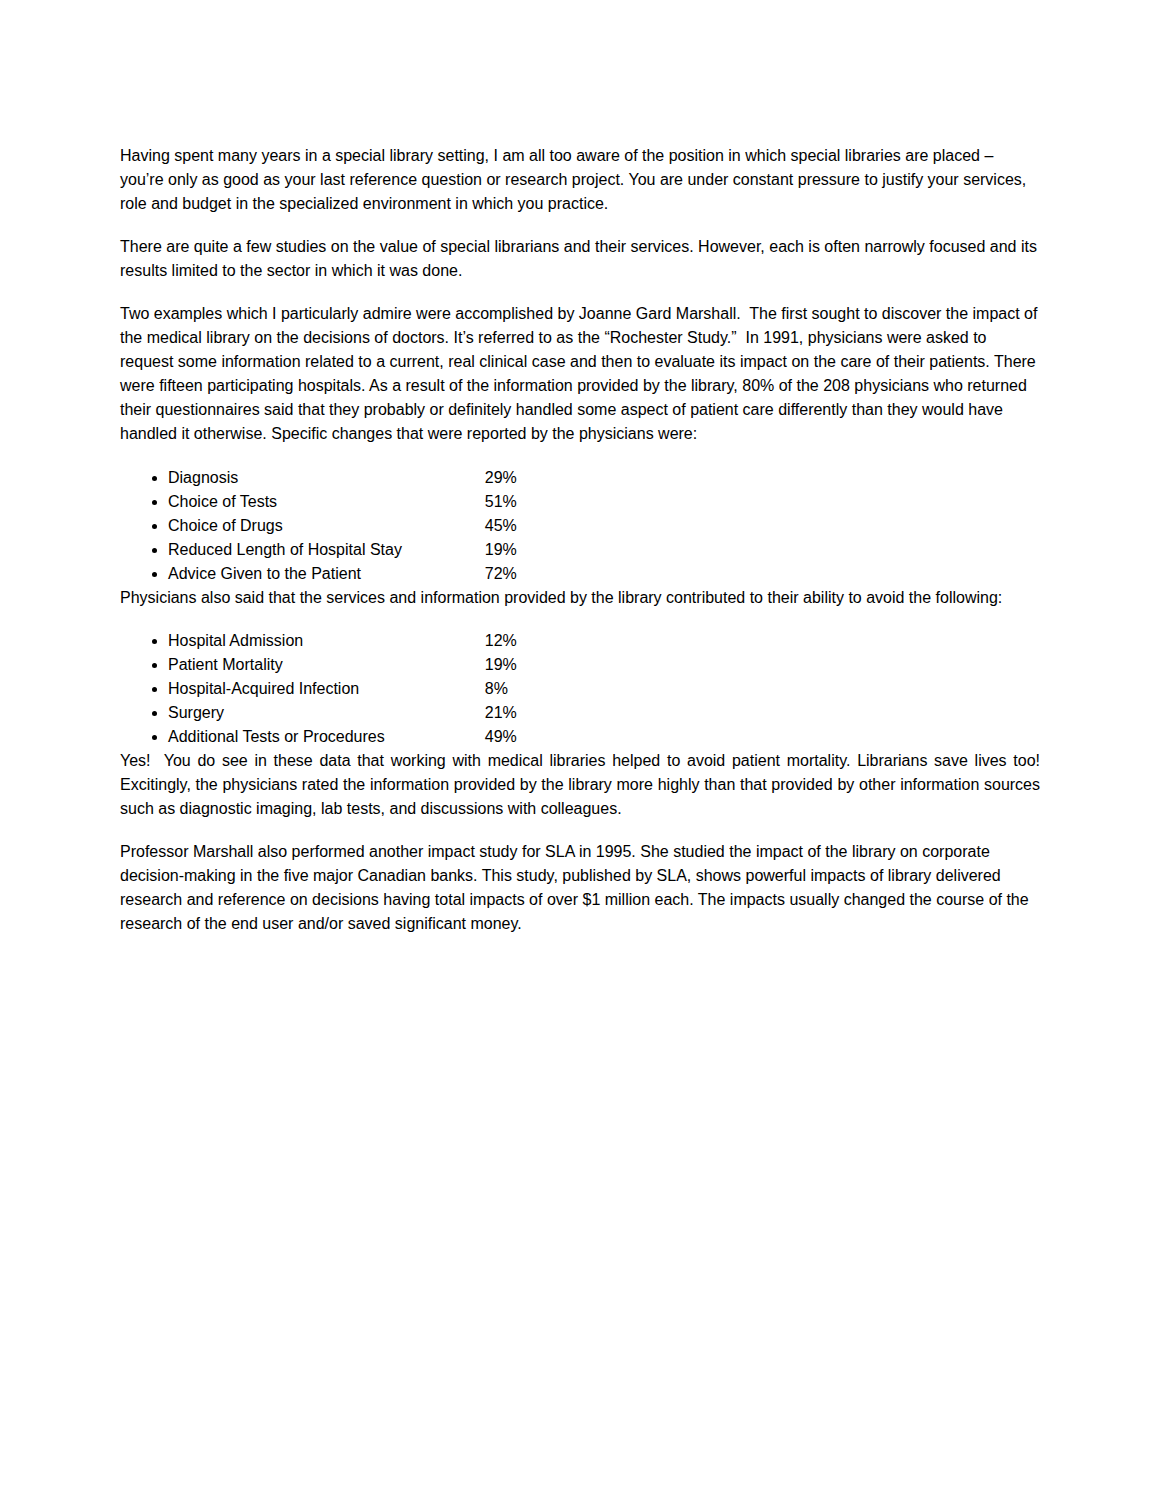Having spent many years in a special library setting, I am all too aware of the position in which special libraries are placed – you’re only as good as your last reference question or research project. You are under constant pressure to justify your services, role and budget in the specialized environment in which you practice.
There are quite a few studies on the value of special librarians and their services. However, each is often narrowly focused and its results limited to the sector in which it was done.
Two examples which I particularly admire were accomplished by Joanne Gard Marshall. The first sought to discover the impact of the medical library on the decisions of doctors. It’s referred to as the “Rochester Study.” In 1991, physicians were asked to request some information related to a current, real clinical case and then to evaluate its impact on the care of their patients. There were fifteen participating hospitals. As a result of the information provided by the library, 80% of the 208 physicians who returned their questionnaires said that they probably or definitely handled some aspect of patient care differently than they would have handled it otherwise. Specific changes that were reported by the physicians were:
Diagnosis29%
Choice of Tests51%
Choice of Drugs45%
Reduced Length of Hospital Stay19%
Advice Given to the Patient72%
Physicians also said that the services and information provided by the library contributed to their ability to avoid the following:
Hospital Admission12%
Patient Mortality19%
Hospital-Acquired Infection8%
Surgery21%
Additional Tests or Procedures49%
Yes! You do see in these data that working with medical libraries helped to avoid patient mortality. Librarians save lives too! Excitingly, the physicians rated the information provided by the library more highly than that provided by other information sources such as diagnostic imaging, lab tests, and discussions with colleagues.
Professor Marshall also performed another impact study for SLA in 1995. She studied the impact of the library on corporate decision-making in the five major Canadian banks. This study, published by SLA, shows powerful impacts of library delivered research and reference on decisions having total impacts of over $1 million each. The impacts usually changed the course of the research of the end user and/or saved significant money.